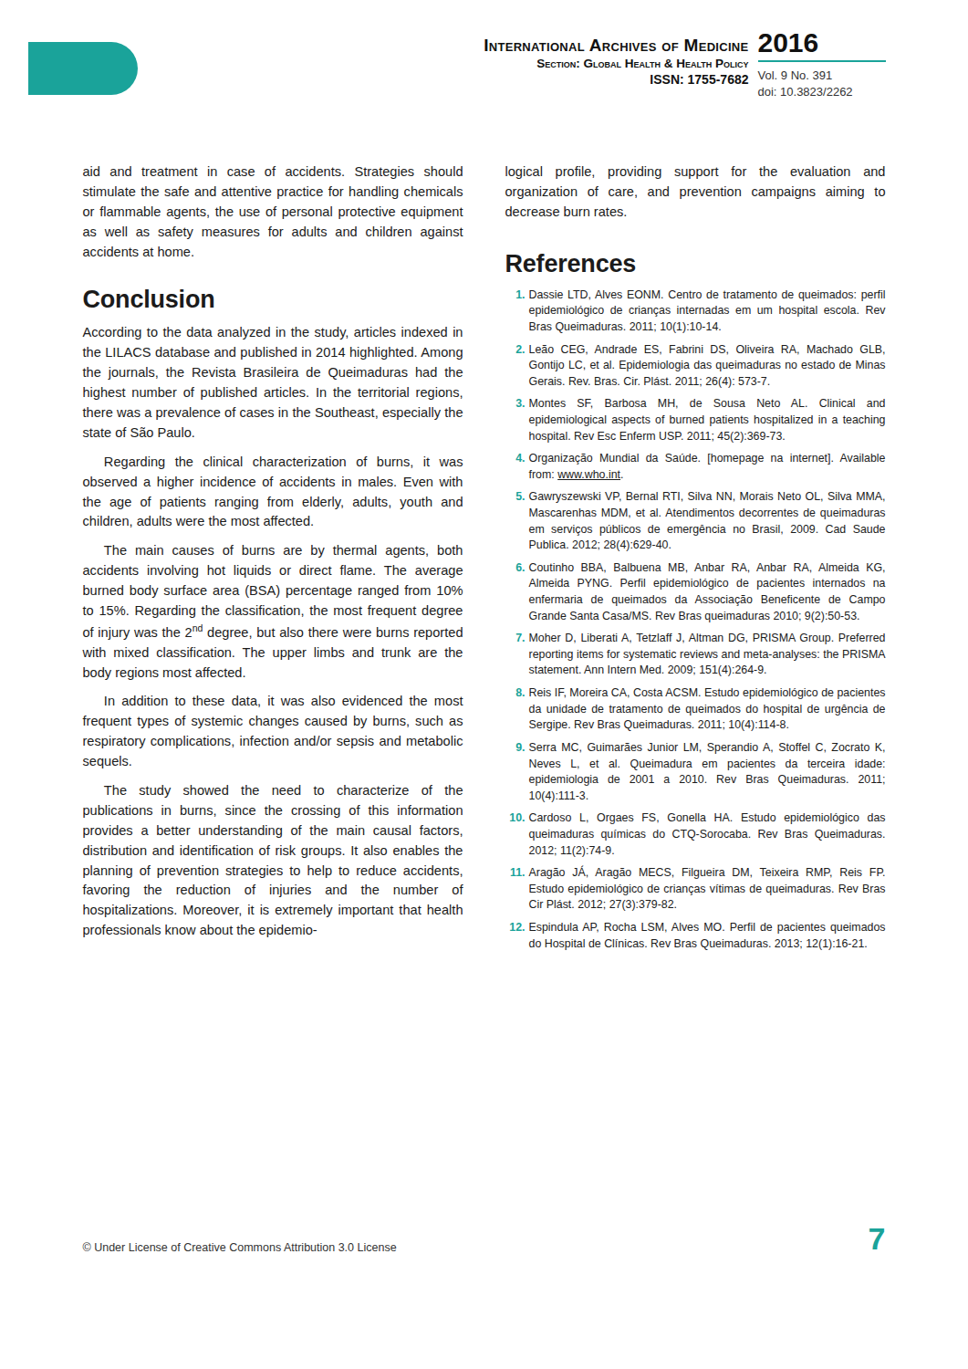International Archives of Medicine
Section: Global Health & Health Policy
ISSN: 1755-7682
2016
Vol. 9 No. 391
doi: 10.3823/2262
aid and treatment in case of accidents. Strategies should stimulate the safe and attentive practice for handling chemicals or flammable agents, the use of personal protective equipment as well as safety measures for adults and children against accidents at home.
Conclusion
According to the data analyzed in the study, articles indexed in the LILACS database and published in 2014 highlighted. Among the journals, the Revista Brasileira de Queimaduras had the highest number of published articles. In the territorial regions, there was a prevalence of cases in the Southeast, especially the state of São Paulo.
Regarding the clinical characterization of burns, it was observed a higher incidence of accidents in males. Even with the age of patients ranging from elderly, adults, youth and children, adults were the most affected.
The main causes of burns are by thermal agents, both accidents involving hot liquids or direct flame. The average burned body surface area (BSA) percentage ranged from 10% to 15%. Regarding the classification, the most frequent degree of injury was the 2nd degree, but also there were burns reported with mixed classification. The upper limbs and trunk are the body regions most affected.
In addition to these data, it was also evidenced the most frequent types of systemic changes caused by burns, such as respiratory complications, infection and/or sepsis and metabolic sequels.
The study showed the need to characterize of the publications in burns, since the crossing of this information provides a better understanding of the main causal factors, distribution and identification of risk groups. It also enables the planning of prevention strategies to help to reduce accidents, favoring the reduction of injuries and the number of hospitalizations. Moreover, it is extremely important that health professionals know about the epidemio-
logical profile, providing support for the evaluation and organization of care, and prevention campaigns aiming to decrease burn rates.
References
Dassie LTD, Alves EONM. Centro de tratamento de queimados: perfil epidemiológico de crianças internadas em um hospital escola. Rev Bras Queimaduras. 2011; 10(1):10-14.
Leão CEG, Andrade ES, Fabrini DS, Oliveira RA, Machado GLB, Gontijo LC, et al. Epidemiologia das queimaduras no estado de Minas Gerais. Rev. Bras. Cir. Plást. 2011; 26(4): 573-7.
Montes SF, Barbosa MH, de Sousa Neto AL. Clinical and epidemiological aspects of burned patients hospitalized in a teaching hospital. Rev Esc Enferm USP. 2011; 45(2):369-73.
Organização Mundial da Saúde. [homepage na internet]. Available from: www.who.int.
Gawryszewski VP, Bernal RTI, Silva NN, Morais Neto OL, Silva MMA, Mascarenhas MDM, et al. Atendimentos decorrentes de queimaduras em serviços públicos de emergência no Brasil, 2009. Cad Saude Publica. 2012; 28(4):629-40.
Coutinho BBA, Balbuena MB, Anbar RA, Anbar RA, Almeida KG, Almeida PYNG. Perfil epidemiológico de pacientes internados na enfermaria de queimados da Associação Beneficente de Campo Grande Santa Casa/MS. Rev Bras queimaduras 2010; 9(2):50-53.
Moher D, Liberati A, Tetzlaff J, Altman DG, PRISMA Group. Preferred reporting items for systematic reviews and meta-analyses: the PRISMA statement. Ann Intern Med. 2009; 151(4):264-9.
Reis IF, Moreira CA, Costa ACSM. Estudo epidemiológico de pacientes da unidade de tratamento de queimados do hospital de urgência de Sergipe. Rev Bras Queimaduras. 2011; 10(4):114-8.
Serra MC, Guimarães Junior LM, Sperandio A, Stoffel C, Zocrato K, Neves L, et al. Queimadura em pacientes da terceira idade: epidemiologia de 2001 a 2010. Rev Bras Queimaduras. 2011; 10(4):111-3.
Cardoso L, Orgaes FS, Gonella HA. Estudo epidemiológico das queimaduras químicas do CTQ-Sorocaba. Rev Bras Queimaduras. 2012; 11(2):74-9.
Aragão JÁ, Aragão MECS, Filgueira DM, Teixeira RMP, Reis FP. Estudo epidemiológico de crianças vítimas de queimaduras. Rev Bras Cir Plást. 2012; 27(3):379-82.
Espindula AP, Rocha LSM, Alves MO. Perfil de pacientes queimados do Hospital de Clínicas. Rev Bras Queimaduras. 2013; 12(1):16-21.
© Under License of Creative Commons Attribution 3.0 License
7